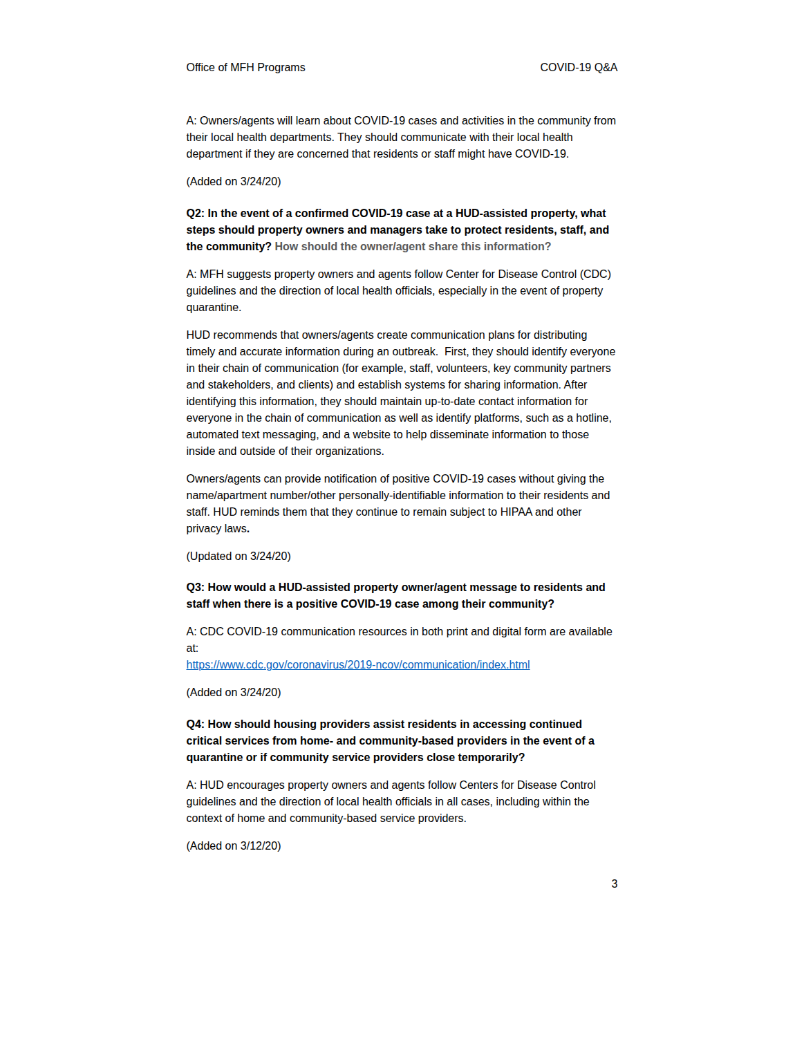Office of MFH Programs
COVID-19 Q&A
A: Owners/agents will learn about COVID-19 cases and activities in the community from their local health departments. They should communicate with their local health department if they are concerned that residents or staff might have COVID-19.
(Added on 3/24/20)
Q2: In the event of a confirmed COVID-19 case at a HUD-assisted property, what steps should property owners and managers take to protect residents, staff, and the community? How should the owner/agent share this information?
A: MFH suggests property owners and agents follow Center for Disease Control (CDC) guidelines and the direction of local health officials, especially in the event of property quarantine.
HUD recommends that owners/agents create communication plans for distributing timely and accurate information during an outbreak. First, they should identify everyone in their chain of communication (for example, staff, volunteers, key community partners and stakeholders, and clients) and establish systems for sharing information. After identifying this information, they should maintain up-to-date contact information for everyone in the chain of communication as well as identify platforms, such as a hotline, automated text messaging, and a website to help disseminate information to those inside and outside of their organizations.
Owners/agents can provide notification of positive COVID-19 cases without giving the name/apartment number/other personally-identifiable information to their residents and staff. HUD reminds them that they continue to remain subject to HIPAA and other privacy laws.
(Updated on 3/24/20)
Q3: How would a HUD-assisted property owner/agent message to residents and staff when there is a positive COVID-19 case among their community?
A: CDC COVID-19 communication resources in both print and digital form are available at:
https://www.cdc.gov/coronavirus/2019-ncov/communication/index.html
(Added on 3/24/20)
Q4: How should housing providers assist residents in accessing continued critical services from home- and community-based providers in the event of a quarantine or if community service providers close temporarily?
A: HUD encourages property owners and agents follow Centers for Disease Control guidelines and the direction of local health officials in all cases, including within the context of home and community-based service providers.
(Added on 3/12/20)
3